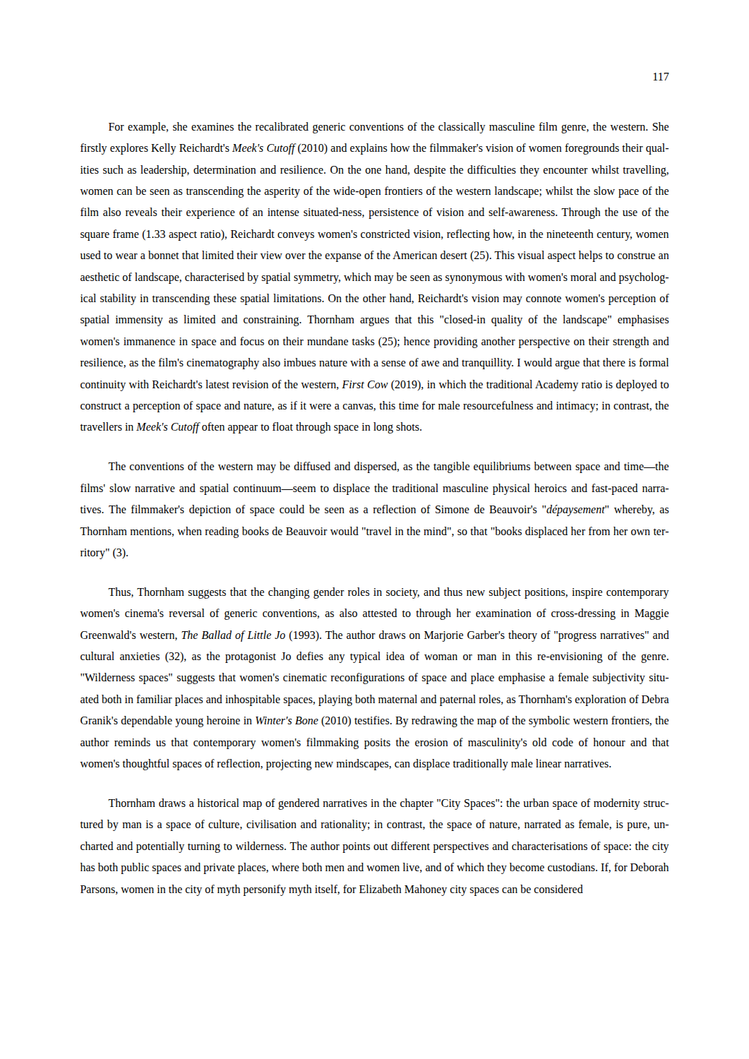117
For example, she examines the recalibrated generic conventions of the classically masculine film genre, the western. She firstly explores Kelly Reichardt's Meek's Cutoff (2010) and explains how the filmmaker's vision of women foregrounds their qualities such as leadership, determination and resilience. On the one hand, despite the difficulties they encounter whilst travelling, women can be seen as transcending the asperity of the wide-open frontiers of the western landscape; whilst the slow pace of the film also reveals their experience of an intense situated-ness, persistence of vision and self-awareness. Through the use of the square frame (1.33 aspect ratio), Reichardt conveys women's constricted vision, reflecting how, in the nineteenth century, women used to wear a bonnet that limited their view over the expanse of the American desert (25). This visual aspect helps to construe an aesthetic of landscape, characterised by spatial symmetry, which may be seen as synonymous with women's moral and psychological stability in transcending these spatial limitations. On the other hand, Reichardt's vision may connote women's perception of spatial immensity as limited and constraining. Thornham argues that this "closed-in quality of the landscape" emphasises women's immanence in space and focus on their mundane tasks (25); hence providing another perspective on their strength and resilience, as the film's cinematography also imbues nature with a sense of awe and tranquillity. I would argue that there is formal continuity with Reichardt's latest revision of the western, First Cow (2019), in which the traditional Academy ratio is deployed to construct a perception of space and nature, as if it were a canvas, this time for male resourcefulness and intimacy; in contrast, the travellers in Meek's Cutoff often appear to float through space in long shots.
The conventions of the western may be diffused and dispersed, as the tangible equilibriums between space and time—the films' slow narrative and spatial continuum—seem to displace the traditional masculine physical heroics and fast-paced narratives. The filmmaker's depiction of space could be seen as a reflection of Simone de Beauvoir's "dépaysement" whereby, as Thornham mentions, when reading books de Beauvoir would "travel in the mind", so that "books displaced her from her own territory" (3).
Thus, Thornham suggests that the changing gender roles in society, and thus new subject positions, inspire contemporary women's cinema's reversal of generic conventions, as also attested to through her examination of cross-dressing in Maggie Greenwald's western, The Ballad of Little Jo (1993). The author draws on Marjorie Garber's theory of "progress narratives" and cultural anxieties (32), as the protagonist Jo defies any typical idea of woman or man in this re-envisioning of the genre. "Wilderness spaces" suggests that women's cinematic reconfigurations of space and place emphasise a female subjectivity situated both in familiar places and inhospitable spaces, playing both maternal and paternal roles, as Thornham's exploration of Debra Granik's dependable young heroine in Winter's Bone (2010) testifies. By redrawing the map of the symbolic western frontiers, the author reminds us that contemporary women's filmmaking posits the erosion of masculinity's old code of honour and that women's thoughtful spaces of reflection, projecting new mindscapes, can displace traditionally male linear narratives.
Thornham draws a historical map of gendered narratives in the chapter "City Spaces": the urban space of modernity structured by man is a space of culture, civilisation and rationality; in contrast, the space of nature, narrated as female, is pure, uncharted and potentially turning to wilderness. The author points out different perspectives and characterisations of space: the city has both public spaces and private places, where both men and women live, and of which they become custodians. If, for Deborah Parsons, women in the city of myth personify myth itself, for Elizabeth Mahoney city spaces can be considered